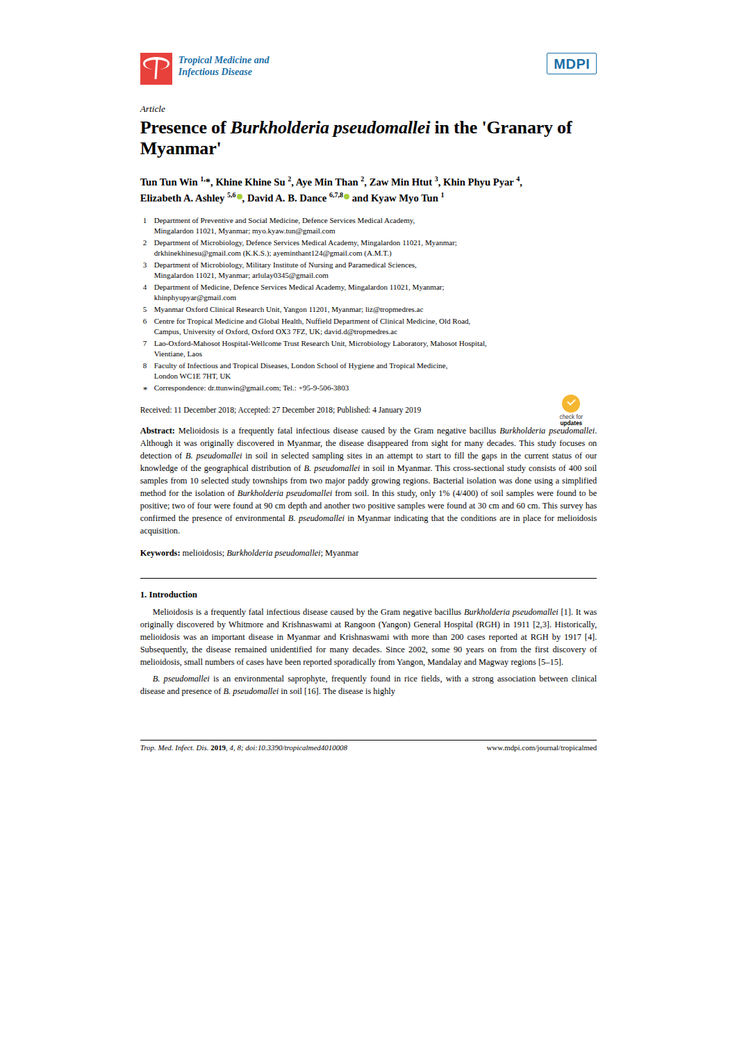Tropical Medicine and
Infectious Disease
MDPI
Article
Presence of Burkholderia pseudomallei in the 'Granary of Myanmar'
Tun Tun Win 1,*, Khine Khine Su 2, Aye Min Than 2, Zaw Min Htut 3, Khin Phyu Pyar 4,
Elizabeth A. Ashley 5,6 , David A. B. Dance 6,7,8 and Kyaw Myo Tun 1
Department of Preventive and Social Medicine, Defence Services Medical Academy,
Mingalardon 11021, Myanmar; myo.kyaw.tun@gmail.com
Department of Microbiology, Defence Services Medical Academy, Mingalardon 11021, Myanmar;
drkhinekhinesu@gmail.com (K.K.S.); ayeminthant124@gmail.com (A.M.T.)
Department of Microbiology, Military Institute of Nursing and Paramedical Sciences,
Mingalardon 11021, Myanmar; arlulay0345@gmail.com
Department of Medicine, Defence Services Medical Academy, Mingalardon 11021, Myanmar;
khinphyupyar@gmail.com
Myanmar Oxford Clinical Research Unit, Yangon 11201, Myanmar; liz@tropmedres.ac
Centre for Tropical Medicine and Global Health, Nuffield Department of Clinical Medicine, Old Road,
Campus, University of Oxford, Oxford OX3 7FZ, UK; david.d@tropmedres.ac
Lao-Oxford-Mahosot Hospital-Wellcome Trust Research Unit, Microbiology Laboratory, Mahosot Hospital,
Vientiane, Laos
Faculty of Infectious and Tropical Diseases, London School of Hygiene and Tropical Medicine,
London WC1E 7HT, UK
Correspondence: dr.ttunwin@gmail.com; Tel.: +95-9-506-3803
Received: 11 December 2018; Accepted: 27 December 2018; Published: 4 January 2019
check for
updates
Abstract: Melioidosis is a frequently fatal infectious disease caused by the Gram negative bacillus Burkholderia pseudomallei. Although it was originally discovered in Myanmar, the disease disappeared from sight for many decades. This study focuses on detection of B. pseudomallei in soil in selected sampling sites in an attempt to start to fill the gaps in the current status of our knowledge of the geographical distribution of B. pseudomallei in soil in Myanmar. This cross-sectional study consists of 400 soil samples from 10 selected study townships from two major paddy growing regions. Bacterial isolation was done using a simplified method for the isolation of Burkholderia pseudomallei from soil. In this study, only 1% (4/400) of soil samples were found to be positive; two of four were found at 90 cm depth and another two positive samples were found at 30 cm and 60 cm. This survey has confirmed the presence of environmental B. pseudomallei in Myanmar indicating that the conditions are in place for melioidosis acquisition.
Keywords: melioidosis; Burkholderia pseudomallei; Myanmar
1. Introduction
Melioidosis is a frequently fatal infectious disease caused by the Gram negative bacillus Burkholderia pseudomallei [1]. It was originally discovered by Whitmore and Krishnaswami at Rangoon (Yangon) General Hospital (RGH) in 1911 [2,3]. Historically, melioidosis was an important disease in Myanmar and Krishnaswami with more than 200 cases reported at RGH by 1917 [4]. Subsequently, the disease remained unidentified for many decades. Since 2002, some 90 years on from the first discovery of melioidosis, small numbers of cases have been reported sporadically from Yangon, Mandalay and Magway regions [5–15].
B. pseudomallei is an environmental saprophyte, frequently found in rice fields, with a strong association between clinical disease and presence of B. pseudomallei in soil [16]. The disease is highly
Trop. Med. Infect. Dis. 2019, 4, 8; doi:10.3390/tropicalmed4010008
www.mdpi.com/journal/tropicalmed